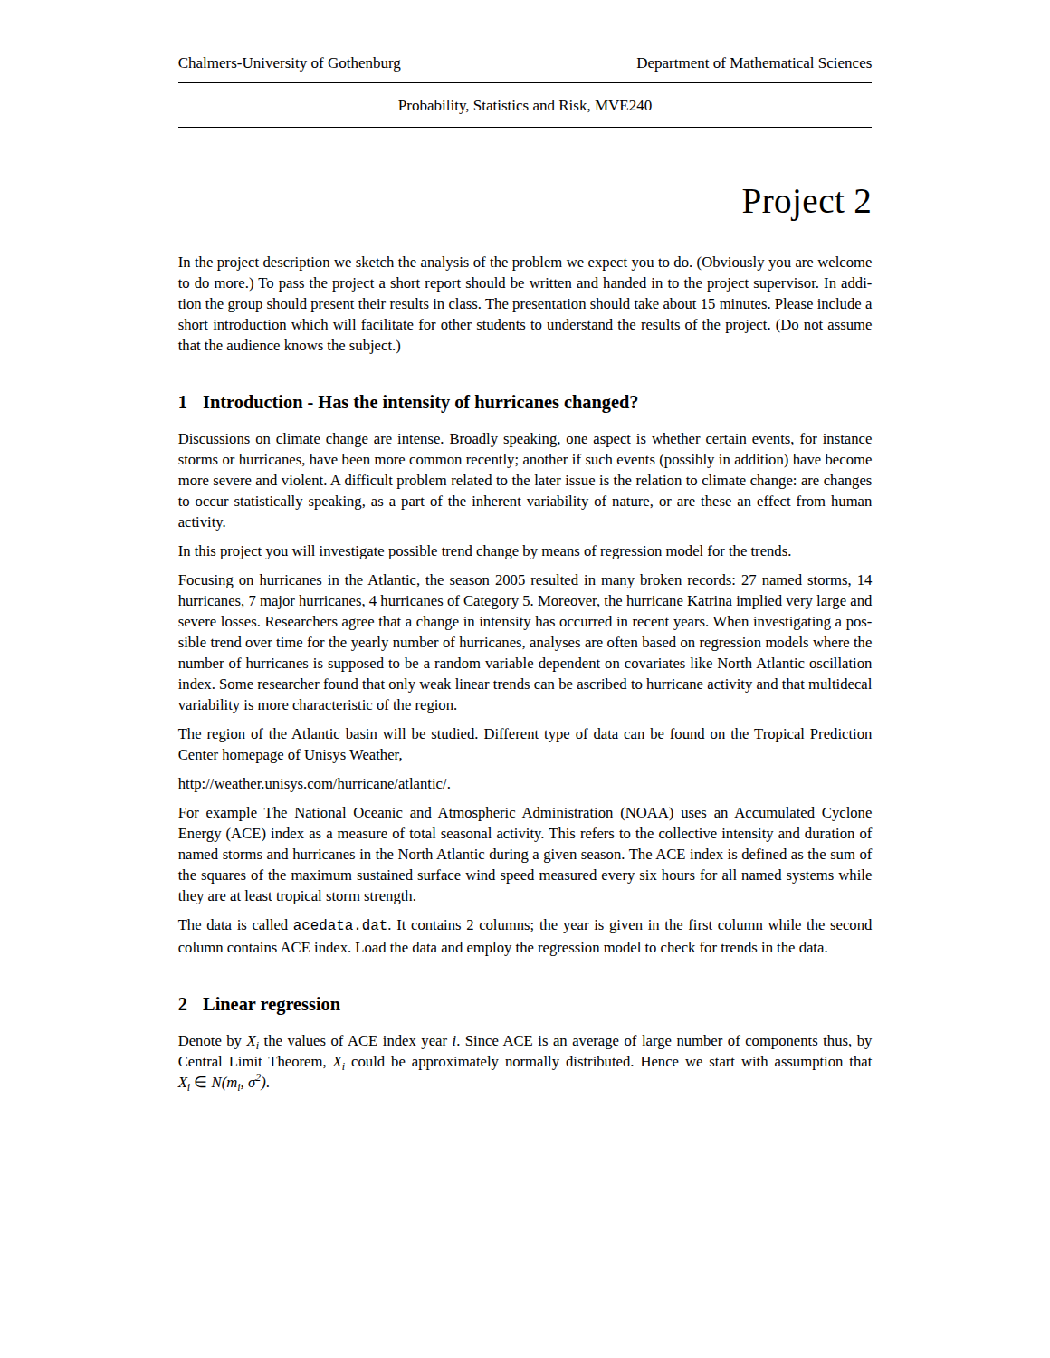Chalmers-University of Gothenburg
Department of Mathematical Sciences
Probability, Statistics and Risk, MVE240
Project 2
In the project description we sketch the analysis of the problem we expect you to do. (Obviously you are welcome to do more.) To pass the project a short report should be written and handed in to the project supervisor. In addition the group should present their results in class. The presentation should take about 15 minutes. Please include a short introduction which will facilitate for other students to understand the results of the project. (Do not assume that the audience knows the subject.)
1 Introduction - Has the intensity of hurricanes changed?
Discussions on climate change are intense. Broadly speaking, one aspect is whether certain events, for instance storms or hurricanes, have been more common recently; another if such events (possibly in addition) have become more severe and violent. A difficult problem related to the later issue is the relation to climate change: are changes to occur statistically speaking, as a part of the inherent variability of nature, or are these an effect from human activity.
In this project you will investigate possible trend change by means of regression model for the trends.
Focusing on hurricanes in the Atlantic, the season 2005 resulted in many broken records: 27 named storms, 14 hurricanes, 7 major hurricanes, 4 hurricanes of Category 5. Moreover, the hurricane Katrina implied very large and severe losses. Researchers agree that a change in intensity has occurred in recent years. When investigating a possible trend over time for the yearly number of hurricanes, analyses are often based on regression models where the number of hurricanes is supposed to be a random variable dependent on covariates like North Atlantic oscillation index. Some researcher found that only weak linear trends can be ascribed to hurricane activity and that multidecal variability is more characteristic of the region.
The region of the Atlantic basin will be studied. Different type of data can be found on the Tropical Prediction Center homepage of Unisys Weather,
http://weather.unisys.com/hurricane/atlantic/.
For example The National Oceanic and Atmospheric Administration (NOAA) uses an Accumulated Cyclone Energy (ACE) index as a measure of total seasonal activity. This refers to the collective intensity and duration of named storms and hurricanes in the North Atlantic during a given season. The ACE index is defined as the sum of the squares of the maximum sustained surface wind speed measured every six hours for all named systems while they are at least tropical storm strength.
The data is called acedata.dat. It contains 2 columns; the year is given in the first column while the second column contains ACE index. Load the data and employ the regression model to check for trends in the data.
2 Linear regression
Denote by Xi the values of ACE index year i. Since ACE is an average of large number of components thus, by Central Limit Theorem, Xi could be approximately normally distributed. Hence we start with assumption that Xi ∈ N(mi, σ2).